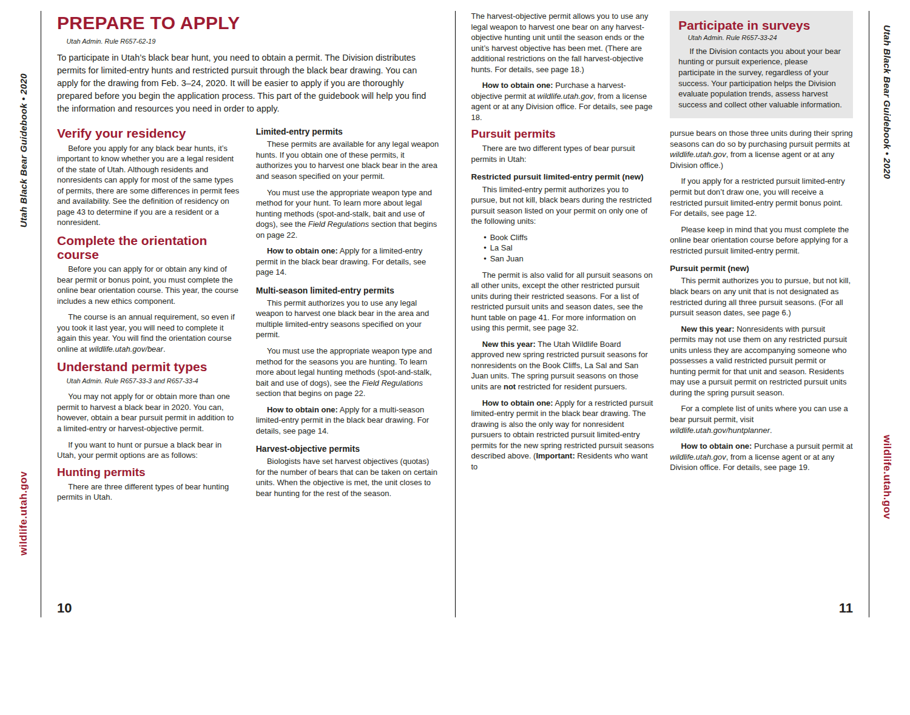Utah Black Bear Guidebook • 2020 wildlife.utah.gov
PREPARE TO APPLY
Utah Admin. Rule R657-62-19
To participate in Utah’s black bear hunt, you need to obtain a permit. The Division distributes permits for limited-entry hunts and restricted pursuit through the black bear drawing. You can apply for the drawing from Feb. 3–24, 2020. It will be easier to apply if you are thoroughly prepared before you begin the application process. This part of the guidebook will help you find the information and resources you need in order to apply.
Verify your residency
Before you apply for any black bear hunts, it’s important to know whether you are a legal resident of the state of Utah. Although residents and nonresidents can apply for most of the same types of permits, there are some differences in permit fees and availability. See the definition of residency on page 43 to determine if you are a resident or a nonresident.
Complete the orientation course
Before you can apply for or obtain any kind of bear permit or bonus point, you must complete the online bear orientation course. This year, the course includes a new ethics component.
The course is an annual requirement, so even if you took it last year, you will need to complete it again this year. You will find the orientation course online at wildlife.utah.gov/bear.
Understand permit types
Utah Admin. Rule R657-33-3 and R657-33-4
You may not apply for or obtain more than one permit to harvest a black bear in 2020. You can, however, obtain a bear pursuit permit in addition to a limited-entry or harvest-objective permit.
If you want to hunt or pursue a black bear in Utah, your permit options are as follows:
Hunting permits
There are three different types of bear hunting permits in Utah.
Limited-entry permits
These permits are available for any legal weapon hunts. If you obtain one of these permits, it authorizes you to harvest one black bear in the area and season specified on your permit.
You must use the appropriate weapon type and method for your hunt. To learn more about legal hunting methods (spot-and-stalk, bait and use of dogs), see the Field Regulations section that begins on page 22.
How to obtain one: Apply for a limited-entry permit in the black bear drawing. For details, see page 14.
Multi-season limited-entry permits
This permit authorizes you to use any legal weapon to harvest one black bear in the area and multiple limited-entry seasons specified on your permit.
You must use the appropriate weapon type and method for the seasons you are hunting. To learn more about legal hunting methods (spot-and-stalk, bait and use of dogs), see the Field Regulations section that begins on page 22.
How to obtain one: Apply for a multi-season limited-entry permit in the black bear drawing. For details, see page 14.
Harvest-objective permits
Biologists have set harvest objectives (quotas) for the number of bears that can be taken on certain units. When the objective is met, the unit closes to bear hunting for the rest of the season.
10
The harvest-objective permit allows you to use any legal weapon to harvest one bear on any harvest-objective hunting unit until the season ends or the unit’s harvest objective has been met. (There are additional restrictions on the fall harvest-objective hunts. For details, see page 18.)
How to obtain one: Purchase a harvest-objective permit at wildlife.utah.gov, from a license agent or at any Division office. For details, see page 18.
Pursuit permits
There are two different types of bear pursuit permits in Utah:
Restricted pursuit limited-entry permit (new)
This limited-entry permit authorizes you to pursue, but not kill, black bears during the restricted pursuit season listed on your permit on only one of the following units:
Book Cliffs
La Sal
San Juan
The permit is also valid for all pursuit seasons on all other units, except the other restricted pursuit units during their restricted seasons. For a list of restricted pursuit units and season dates, see the hunt table on page 41. For more information on using this permit, see page 32.
New this year: The Utah Wildlife Board approved new spring restricted pursuit seasons for nonresidents on the Book Cliffs, La Sal and San Juan units. The spring pursuit seasons on those units are not restricted for resident pursuers.
How to obtain one: Apply for a restricted pursuit limited-entry permit in the black bear drawing. The drawing is also the only way for nonresident pursuers to obtain restricted pursuit limited-entry permits for the new spring restricted pursuit seasons described above. (Important: Residents who want to
Participate in surveys
Utah Admin. Rule R657-33-24
If the Division contacts you about your bear hunting or pursuit experience, please participate in the survey, regardless of your success. Your participation helps the Division evaluate population trends, assess harvest success and collect other valuable information.
pursue bears on those three units during their spring seasons can do so by purchasing pursuit permits at wildlife.utah.gov, from a license agent or at any Division office.)
If you apply for a restricted pursuit limited-entry permit but don’t draw one, you will receive a restricted pursuit limited-entry permit bonus point. For details, see page 12.
Please keep in mind that you must complete the online bear orientation course before applying for a restricted pursuit limited-entry permit.
Pursuit permit (new)
This permit authorizes you to pursue, but not kill, black bears on any unit that is not designated as restricted during all three pursuit seasons. (For all pursuit season dates, see page 6.)
New this year: Nonresidents with pursuit permits may not use them on any restricted pursuit units unless they are accompanying someone who possesses a valid restricted pursuit permit or hunting permit for that unit and season. Residents may use a pursuit permit on restricted pursuit units during the spring pursuit season.
For a complete list of units where you can use a bear pursuit permit, visit wildlife.utah.gov/huntplanner.
How to obtain one: Purchase a pursuit permit at wildlife.utah.gov, from a license agent or at any Division office. For details, see page 19.
11
Utah Black Bear Guidebook • 2020 wildlife.utah.gov